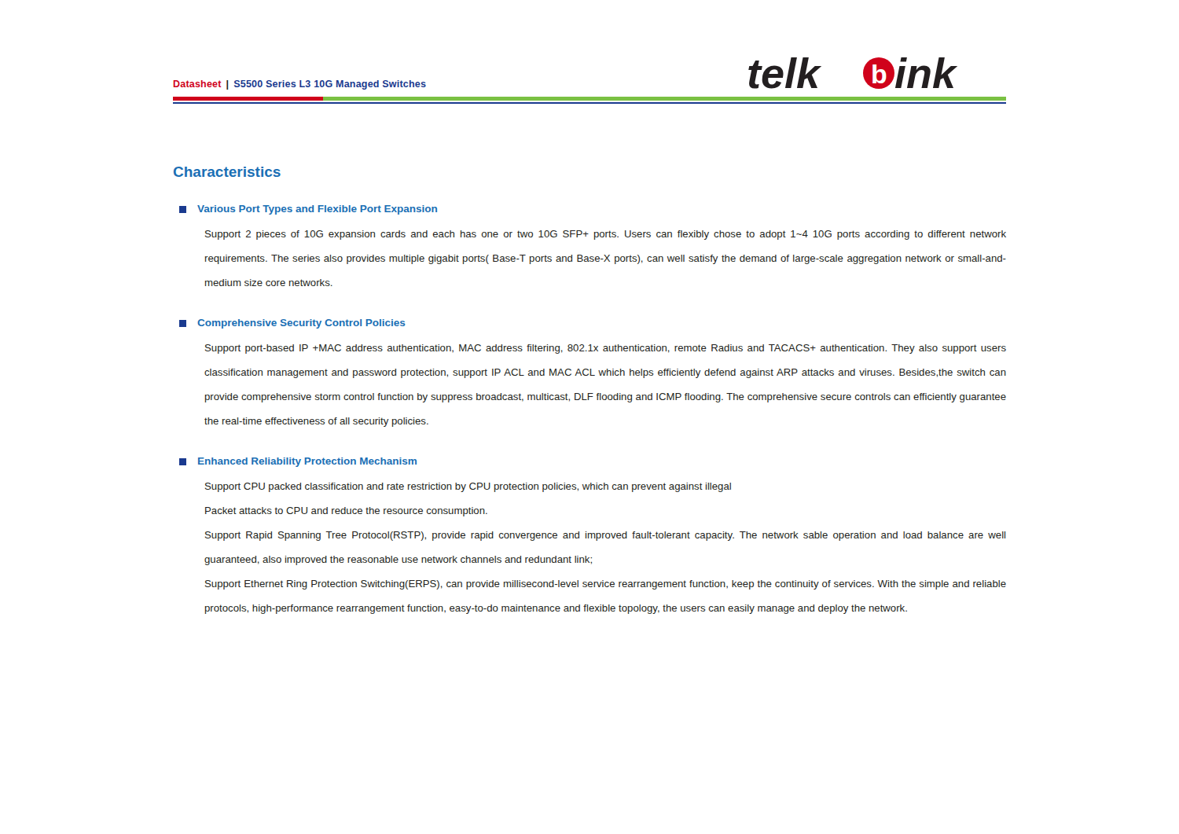Datasheet|S5500 Series L3 10G Managed Switches
telk b ink
Characteristics
Various Port Types and Flexible Port Expansion
Support 2 pieces of 10G expansion cards and each has one or two 10G SFP+ ports. Users can flexibly chose to adopt 1~4 10G ports according to different network requirements. The series also provides multiple gigabit ports( Base-T ports and Base-X ports), can well satisfy the demand of large-scale aggregation network or small-and-medium size core networks.
Comprehensive Security Control Policies
Support port-based IP +MAC address authentication, MAC address filtering, 802.1x authentication, remote Radius and TACACS+ authentication. They also support users classification management and password protection, support IP ACL and MAC ACL which helps efficiently defend against ARP attacks and viruses. Besides,the switch can provide comprehensive storm control function by suppress broadcast, multicast, DLF flooding and ICMP flooding. The comprehensive secure controls can efficiently guarantee the real-time effectiveness of all security policies.
Enhanced Reliability Protection Mechanism
Support CPU packed classification and rate restriction by CPU protection policies, which can prevent against illegal
Packet attacks to CPU and reduce the resource consumption.
Support Rapid Spanning Tree Protocol(RSTP), provide rapid convergence and improved fault-tolerant capacity. The network sable operation and load balance are well guaranteed, also improved the reasonable use network channels and redundant link;
Support Ethernet Ring Protection Switching(ERPS), can provide millisecond-level service rearrangement function, keep the continuity of services. With the simple and reliable protocols, high-performance rearrangement function, easy-to-do maintenance and flexible topology, the users can easily manage and deploy the network.